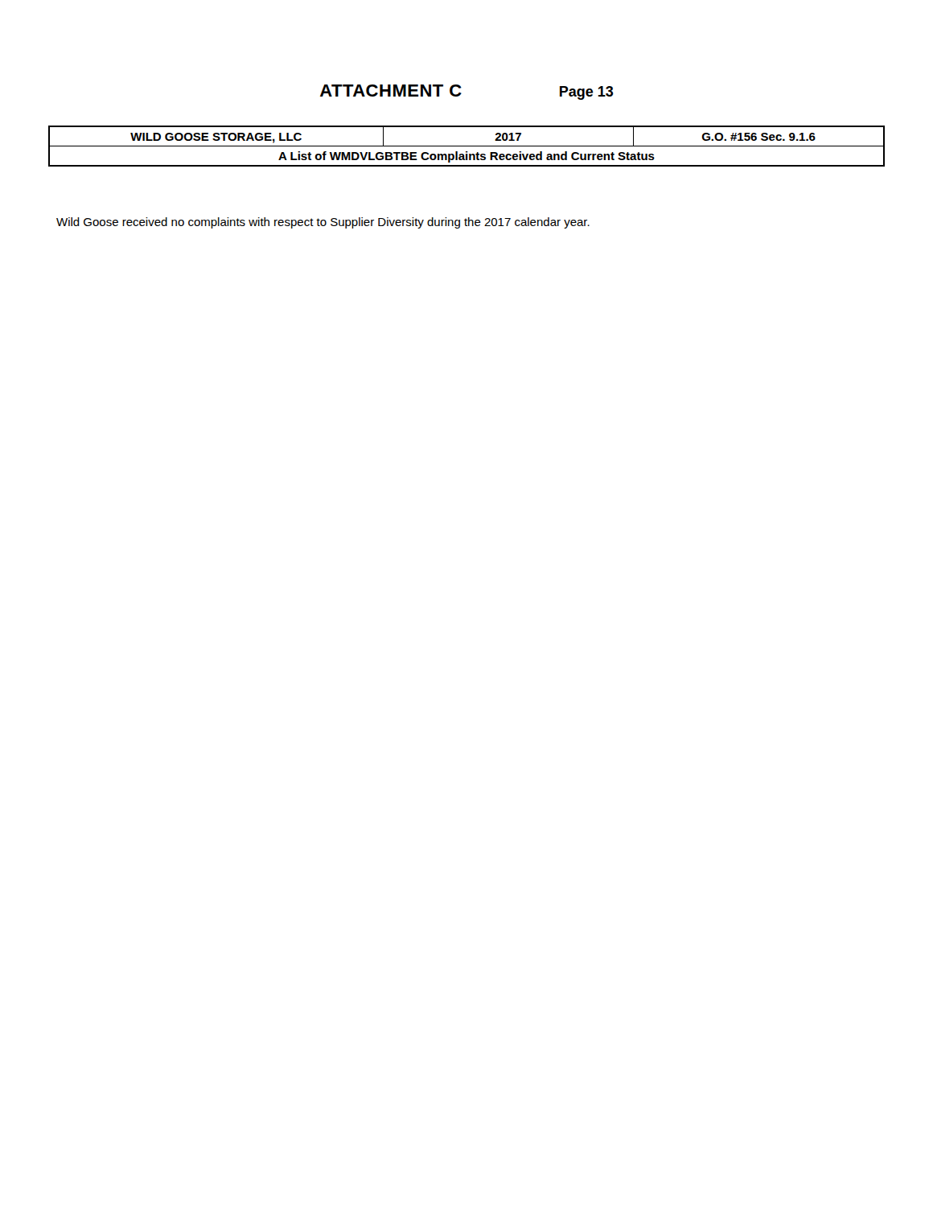ATTACHMENT C Page 13
| WILD GOOSE STORAGE, LLC | 2017 | G.O. #156 Sec. 9.1.6 |
| A List of WMDVLGBTBE Complaints Received and Current Status |
Wild Goose received no complaints with respect to Supplier Diversity during the 2017 calendar year.